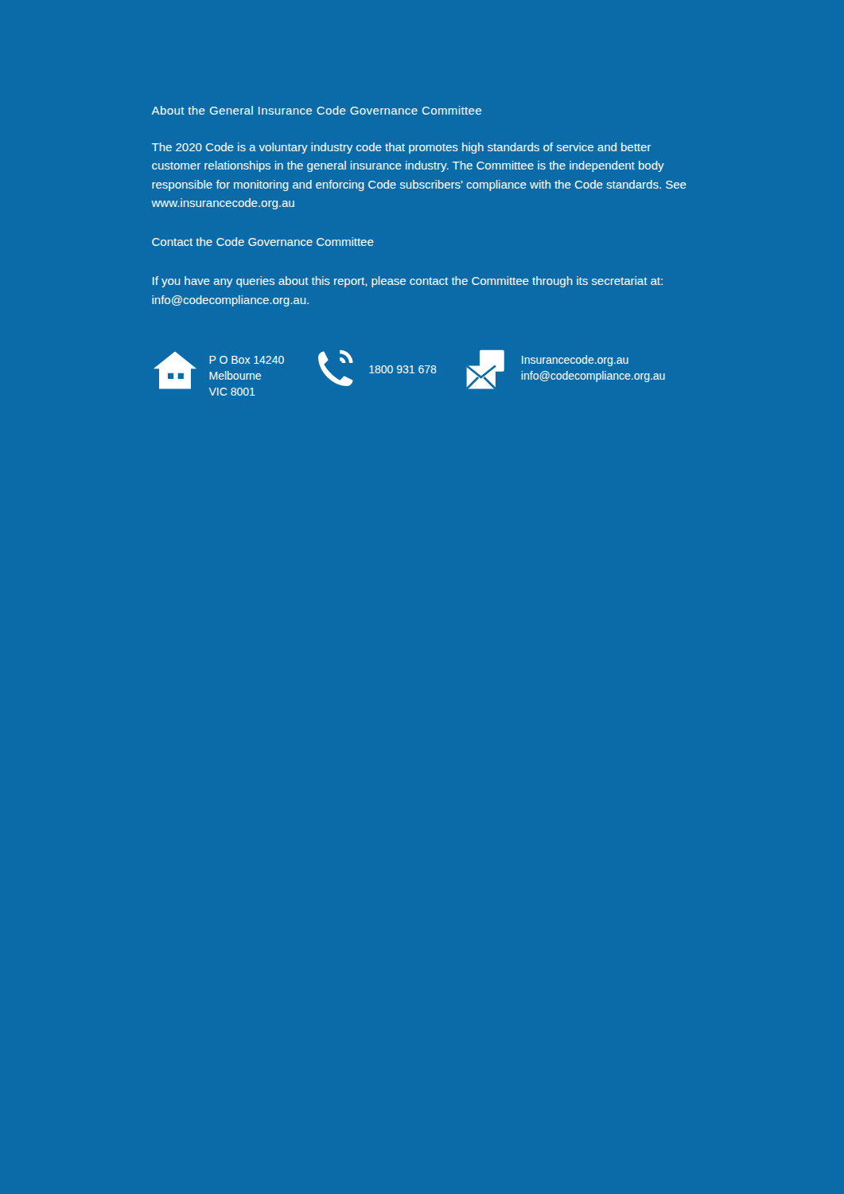About the General Insurance Code Governance Committee
The 2020 Code is a voluntary industry code that promotes high standards of service and better customer relationships in the general insurance industry. The Committee is the independent body responsible for monitoring and enforcing Code subscribers' compliance with the Code standards. See www.insurancecode.org.au
Contact the Code Governance Committee
If you have any queries about this report, please contact the Committee through its secretariat at: info@codecompliance.org.au.
P O Box 14240
Melbourne
VIC 8001
1800 931 678
Insurancecode.org.au
info@codecompliance.org.au